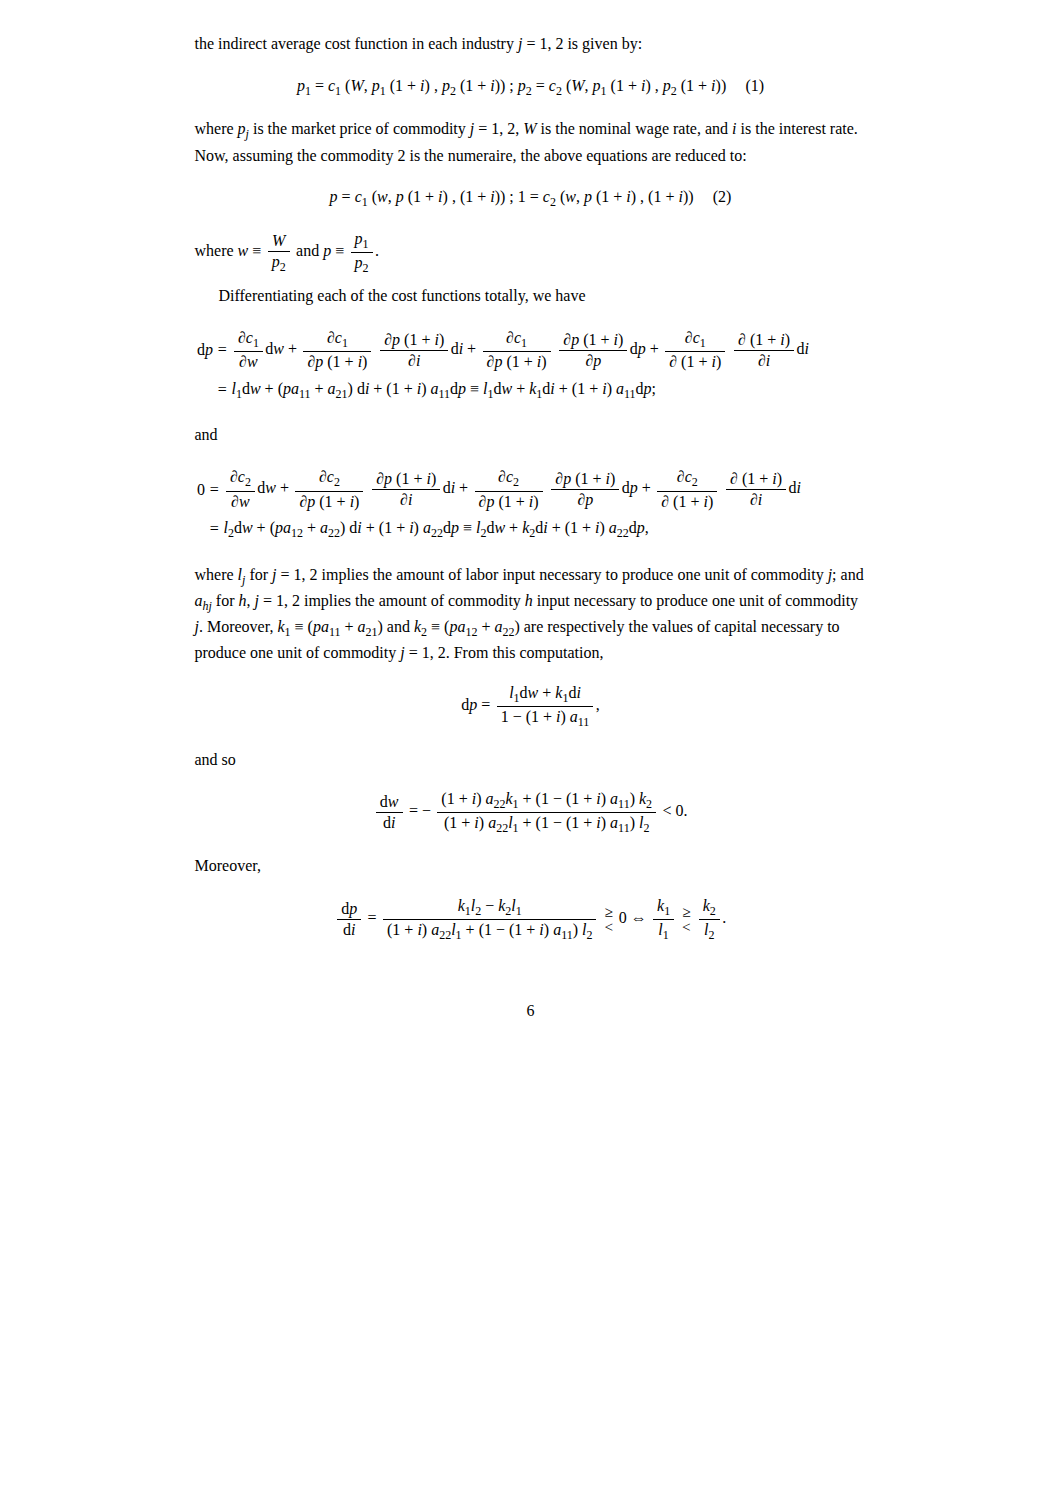the indirect average cost function in each industry j = 1, 2 is given by:
p1 = c1 (W, p1 (1 + i) , p2 (1 + i)) ; p2 = c2 (W, p1 (1 + i) , p2 (1 + i))(1)
where pj is the market price of commodity j = 1, 2, W is the nominal wage rate, and i is the interest rate. Now, assuming the commodity 2 is the numeraire, the above equations are reduced to:
p = c1 (w, p (1 + i) , (1 + i)) ; 1 = c2 (w, p (1 + i) , (1 + i))(2)
where w ≡ Wp2 and p ≡ p1 p2.
Differentiating each of the cost functions totally, we have
| d p | = | ∂ c 1 ∂ w d w + ∂ c 1 ∂ p (1 + i ) ∂ p (1 + i ) ∂ i d i + ∂ c 1 ∂ p (1 + i ) ∂ p (1 + i ) ∂ p d p + ∂ c 1 ∂ (1 + i ) ∂ (1 + i ) ∂ i d i |
| | = | l 1 d w + ( pa 11 + a 21 ) d i + (1 + i ) a 11 d p ≡ l 1 d w + k 1 d i + (1 + i ) a 11 d p ; |
and
| 0 | = | ∂ c 2 ∂ w d w + ∂ c 2 ∂ p (1 + i ) ∂ p (1 + i ) ∂ i d i + ∂ c 2 ∂ p (1 + i ) ∂ p (1 + i ) ∂ p d p + ∂ c 2 ∂ (1 + i ) ∂ (1 + i ) ∂ i d i |
| | = | l 2 d w + ( pa 12 + a 22 ) d i + (1 + i ) a 22 d p ≡ l 2 d w + k 2 d i + (1 + i ) a 22 d p , |
where lj for j = 1, 2 implies the amount of labor input necessary to produce one unit of commodity j; and ahj for h, j = 1, 2 implies the amount of commodity h input necessary to produce one unit of commodity j. Moreover, k1 ≡ (pa11 + a21) and k2 ≡ (pa12 + a22) are respectively the values of capital necessary to produce one unit of commodity j = 1, 2. From this computation,
dp = l1dw + k1di 1 − (1 + i) a11,
and so
dw di = − (1 + i) a22k1 + (1 − (1 + i) a11) k2(1 + i) a22l1 + (1 − (1 + i) a11) l2 < 0.
Moreover,
dp di = k1l2 − k2l1(1 + i) a22l1 + (1 − (1 + i) a11) l2 ≥< 0 ⇔ k1 l1 ≥< k2 l2.
6